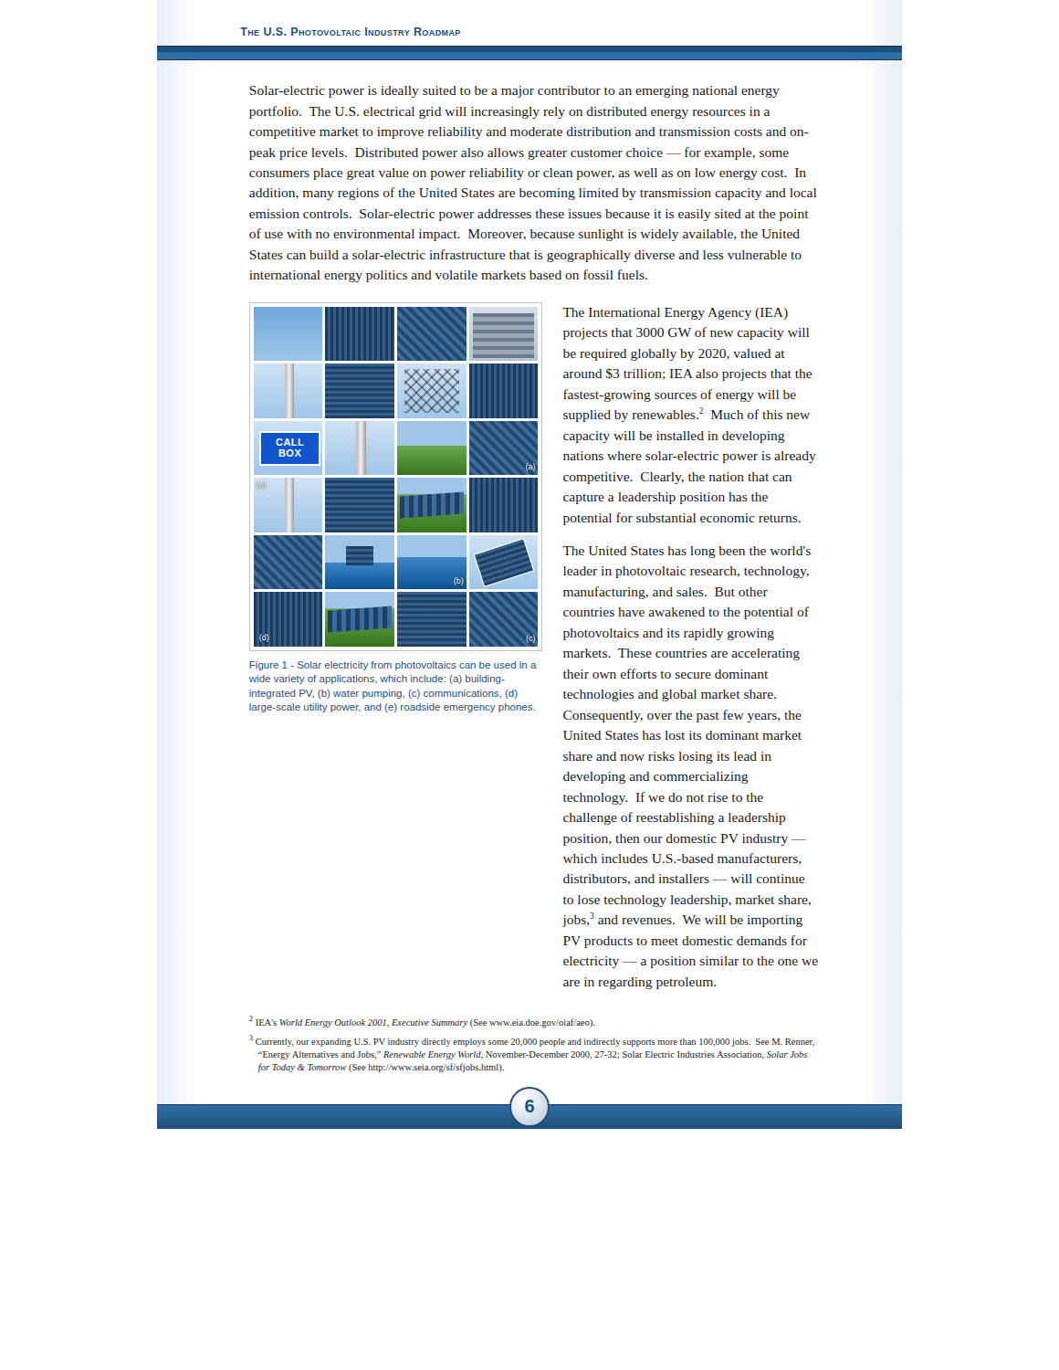The U.S. Photovoltaic Industry Roadmap
Solar-electric power is ideally suited to be a major contributor to an emerging national energy portfolio. The U.S. electrical grid will increasingly rely on distributed energy resources in a competitive market to improve reliability and moderate distribution and transmission costs and on-peak price levels. Distributed power also allows greater customer choice — for example, some consumers place great value on power reliability or clean power, as well as on low energy cost. In addition, many regions of the United States are becoming limited by transmission capacity and local emission controls. Solar-electric power addresses these issues because it is easily sited at the point of use with no environmental impact. Moreover, because sunlight is widely available, the United States can build a solar-electric infrastructure that is geographically diverse and less vulnerable to international energy politics and volatile markets based on fossil fuels.
CALL
BOX
(a)
(e)
(b)
(c)
(d)
Figure 1 - Solar electricity from photovoltaics can be used in a wide variety of applications, which include: (a) building-integrated PV, (b) water pumping, (c) communications, (d) large-scale utility power, and (e) roadside emergency phones.
The International Energy Agency (IEA) projects that 3000 GW of new capacity will be required globally by 2020, valued at around $3 trillion; IEA also projects that the fastest-growing sources of energy will be supplied by renewables.2 Much of this new capacity will be installed in developing nations where solar-electric power is already competitive. Clearly, the nation that can capture a leadership position has the potential for substantial economic returns.
The United States has long been the world's leader in photovoltaic research, technology, manufacturing, and sales. But other countries have awakened to the potential of photovoltaics and its rapidly growing markets. These countries are accelerating their own efforts to secure dominant technologies and global market share. Consequently, over the past few years, the United States has lost its dominant market share and now risks losing its lead in developing and commercializing technology. If we do not rise to the challenge of reestablishing a leadership position, then our domestic PV industry — which includes U.S.-based manufacturers, distributors, and installers — will continue to lose technology leadership, market share, jobs,3 and revenues. We will be importing PV products to meet domestic demands for electricity — a position similar to the one we are in regarding petroleum.
2 IEA's World Energy Outlook 2001, Executive Summary (See www.eia.doe.gov/oiaf/aeo).
3 Currently, our expanding U.S. PV industry directly employs some 20,000 people and indirectly supports more than 100,000 jobs. See M. Renner, “Energy Alternatives and Jobs,” Renewable Energy World, November-December 2000, 27-32; Solar Electric Industries Association, Solar Jobs for Today & Tomorrow (See http://www.seia.org/sf/sfjobs.html).
6